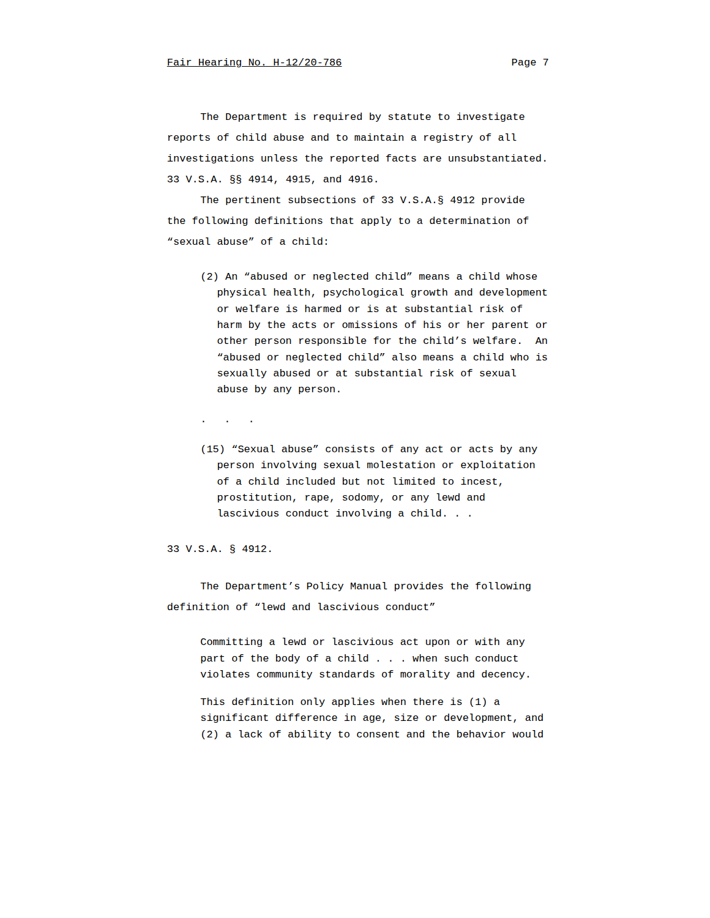Fair Hearing No. H-12/20-786 Page 7
The Department is required by statute to investigate reports of child abuse and to maintain a registry of all investigations unless the reported facts are unsubstantiated. 33 V.S.A. §§ 4914, 4915, and 4916.
The pertinent subsections of 33 V.S.A.§ 4912 provide the following definitions that apply to a determination of “sexual abuse” of a child:
(2) An “abused or neglected child” means a child whose physical health, psychological growth and development or welfare is harmed or is at substantial risk of harm by the acts or omissions of his or her parent or other person responsible for the child’s welfare. An “abused or neglected child” also means a child who is sexually abused or at substantial risk of sexual abuse by any person.
. . .
(15) “Sexual abuse” consists of any act or acts by any person involving sexual molestation or exploitation of a child included but not limited to incest, prostitution, rape, sodomy, or any lewd and lascivious conduct involving a child. . .
33 V.S.A. § 4912.
The Department’s Policy Manual provides the following definition of “lewd and lascivious conduct”
Committing a lewd or lascivious act upon or with any part of the body of a child . . . when such conduct violates community standards of morality and decency.
This definition only applies when there is (1) a significant difference in age, size or development, and (2) a lack of ability to consent and the behavior would